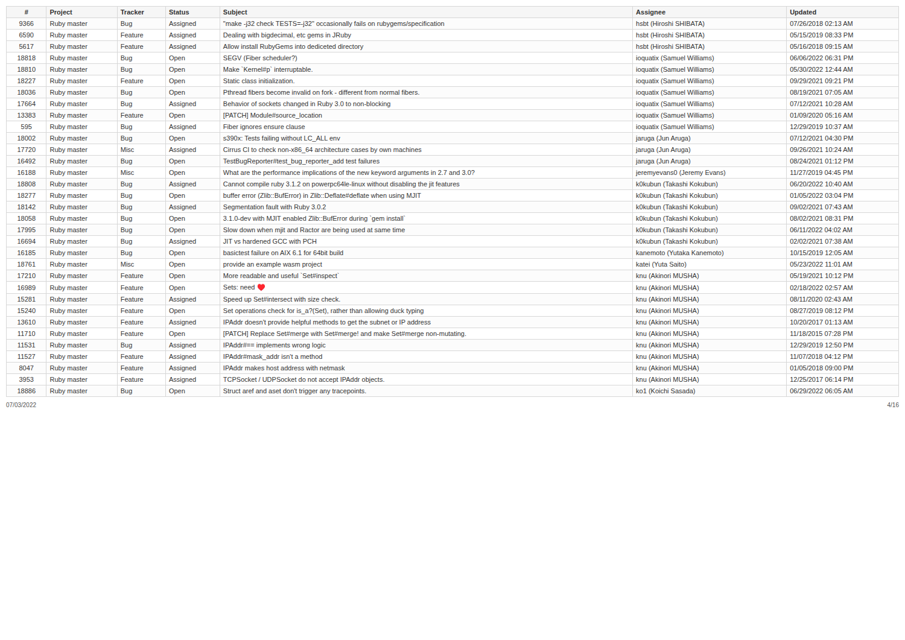| # | Project | Tracker | Status | Subject | Assignee | Updated |
| --- | --- | --- | --- | --- | --- | --- |
| 9366 | Ruby master | Bug | Assigned | "make -j32 check TESTS=-j32" occasionally fails on rubygems/specification | hsbt (Hiroshi SHIBATA) | 07/26/2018 02:13 AM |
| 6590 | Ruby master | Feature | Assigned | Dealing with bigdecimal, etc gems in JRuby | hsbt (Hiroshi SHIBATA) | 05/15/2019 08:33 PM |
| 5617 | Ruby master | Feature | Assigned | Allow install RubyGems into dediceted directory | hsbt (Hiroshi SHIBATA) | 05/16/2018 09:15 AM |
| 18818 | Ruby master | Bug | Open | SEGV (Fiber scheduler?) | ioquatix (Samuel Williams) | 06/06/2022 06:31 PM |
| 18810 | Ruby master | Bug | Open | Make `Kernel#p` interruptable. | ioquatix (Samuel Williams) | 05/30/2022 12:44 AM |
| 18227 | Ruby master | Feature | Open | Static class initialization. | ioquatix (Samuel Williams) | 09/29/2021 09:21 PM |
| 18036 | Ruby master | Bug | Open | Pthread fibers become invalid on fork - different from normal fibers. | ioquatix (Samuel Williams) | 08/19/2021 07:05 AM |
| 17664 | Ruby master | Bug | Assigned | Behavior of sockets changed in Ruby 3.0 to non-blocking | ioquatix (Samuel Williams) | 07/12/2021 10:28 AM |
| 13383 | Ruby master | Feature | Open | [PATCH] Module#source_location | ioquatix (Samuel Williams) | 01/09/2020 05:16 AM |
| 595 | Ruby master | Bug | Assigned | Fiber ignores ensure clause | ioquatix (Samuel Williams) | 12/29/2019 10:37 AM |
| 18002 | Ruby master | Bug | Open | s390x: Tests failing without LC_ALL env | jaruga (Jun Aruga) | 07/12/2021 04:30 PM |
| 17720 | Ruby master | Misc | Assigned | Cirrus CI to check non-x86_64 architecture cases by own machines | jaruga (Jun Aruga) | 09/26/2021 10:24 AM |
| 16492 | Ruby master | Bug | Open | TestBugReporter#test_bug_reporter_add test failures | jaruga (Jun Aruga) | 08/24/2021 01:12 PM |
| 16188 | Ruby master | Misc | Open | What are the performance implications of the new keyword arguments in 2.7 and 3.0? | jeremyevans0 (Jeremy Evans) | 11/27/2019 04:45 PM |
| 18808 | Ruby master | Bug | Assigned | Cannot compile ruby 3.1.2 on powerpc64le-linux without disabling the jit features | k0kubun (Takashi Kokubun) | 06/20/2022 10:40 AM |
| 18277 | Ruby master | Bug | Open | buffer error (Zlib::BufError) in Zlib::Deflate#deflate when using MJIT | k0kubun (Takashi Kokubun) | 01/05/2022 03:04 PM |
| 18142 | Ruby master | Bug | Assigned | Segmentation fault with Ruby 3.0.2 | k0kubun (Takashi Kokubun) | 09/02/2021 07:43 AM |
| 18058 | Ruby master | Bug | Open | 3.1.0-dev with MJIT enabled Zlib::BufError during `gem install` | k0kubun (Takashi Kokubun) | 08/02/2021 08:31 PM |
| 17995 | Ruby master | Bug | Open | Slow down when mjit and Ractor are being used at same time | k0kubun (Takashi Kokubun) | 06/11/2022 04:02 AM |
| 16694 | Ruby master | Bug | Assigned | JIT vs hardened GCC with PCH | k0kubun (Takashi Kokubun) | 02/02/2021 07:38 AM |
| 16185 | Ruby master | Bug | Open | basictest failure on AIX 6.1 for 64bit build | kanemoto (Yutaka Kanemoto) | 10/15/2019 12:05 AM |
| 18761 | Ruby master | Misc | Open | provide an example wasm project | katei (Yuta Saito) | 05/23/2022 11:01 AM |
| 17210 | Ruby master | Feature | Open | More readable and useful `Set#inspect` | knu (Akinori MUSHA) | 05/19/2021 10:12 PM |
| 16989 | Ruby master | Feature | Open | Sets: need ♥️ | knu (Akinori MUSHA) | 02/18/2022 02:57 AM |
| 15281 | Ruby master | Feature | Assigned | Speed up Set#intersect with size check. | knu (Akinori MUSHA) | 08/11/2020 02:43 AM |
| 15240 | Ruby master | Feature | Open | Set operations check for is_a?(Set), rather than allowing duck typing | knu (Akinori MUSHA) | 08/27/2019 08:12 PM |
| 13610 | Ruby master | Feature | Assigned | IPAddr doesn't provide helpful methods to get the subnet or IP address | knu (Akinori MUSHA) | 10/20/2017 01:13 AM |
| 11710 | Ruby master | Feature | Open | [PATCH] Replace Set#merge with Set#merge! and make Set#merge non-mutating. | knu (Akinori MUSHA) | 11/18/2015 07:28 PM |
| 11531 | Ruby master | Bug | Assigned | IPAddr#== implements wrong logic | knu (Akinori MUSHA) | 12/29/2019 12:50 PM |
| 11527 | Ruby master | Feature | Assigned | IPAddr#mask_addr isn't a method | knu (Akinori MUSHA) | 11/07/2018 04:12 PM |
| 8047 | Ruby master | Feature | Assigned | IPAddr makes host address with netmask | knu (Akinori MUSHA) | 01/05/2018 09:00 PM |
| 3953 | Ruby master | Feature | Assigned | TCPSocket / UDPSocket do not accept IPAddr objects. | knu (Akinori MUSHA) | 12/25/2017 06:14 PM |
| 18886 | Ruby master | Bug | Open | Struct aref and aset don't trigger any tracepoints. | ko1 (Koichi Sasada) | 06/29/2022 06:05 AM |
07/03/2022 4/16